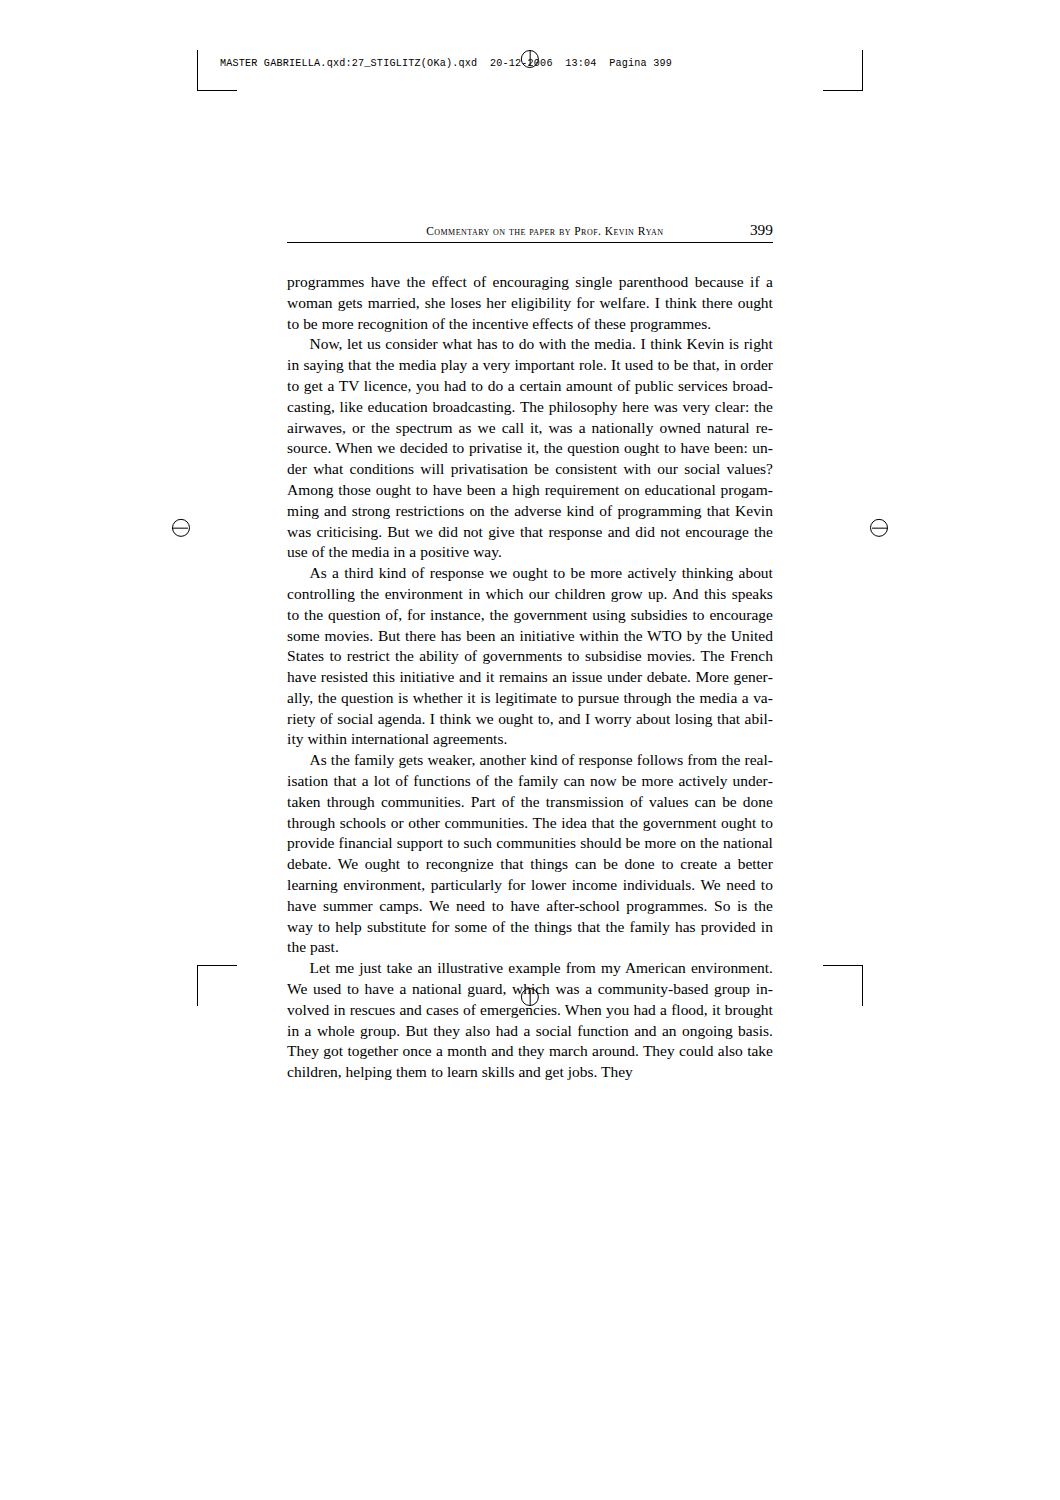MASTER GABRIELLA.qxd:27_STIGLITZ(OKa).qxd 20-12-2006 13:04 Pagina 399
Commentary on the paper by Prof. Kevin Ryan 399
programmes have the effect of encouraging single parenthood because if a woman gets married, she loses her eligibility for welfare. I think there ought to be more recognition of the incentive effects of these programmes.
Now, let us consider what has to do with the media. I think Kevin is right in saying that the media play a very important role. It used to be that, in order to get a TV licence, you had to do a certain amount of public services broadcasting, like education broadcasting. The philosophy here was very clear: the airwaves, or the spectrum as we call it, was a nationally owned natural resource. When we decided to privatise it, the question ought to have been: under what conditions will privatisation be consistent with our social values? Among those ought to have been a high requirement on educational progamming and strong restrictions on the adverse kind of programming that Kevin was criticising. But we did not give that response and did not encourage the use of the media in a positive way.
As a third kind of response we ought to be more actively thinking about controlling the environment in which our children grow up. And this speaks to the question of, for instance, the government using subsidies to encourage some movies. But there has been an initiative within the WTO by the United States to restrict the ability of governments to subsidise movies. The French have resisted this initiative and it remains an issue under debate. More generally, the question is whether it is legitimate to pursue through the media a variety of social agenda. I think we ought to, and I worry about losing that ability within international agreements.
As the family gets weaker, another kind of response follows from the realisation that a lot of functions of the family can now be more actively undertaken through communities. Part of the transmission of values can be done through schools or other communities. The idea that the government ought to provide financial support to such communities should be more on the national debate. We ought to recongnize that things can be done to create a better learning environment, particularly for lower income individuals. We need to have summer camps. We need to have after-school programmes. So is the way to help substitute for some of the things that the family has provided in the past.
Let me just take an illustrative example from my American environment. We used to have a national guard, which was a community-based group involved in rescues and cases of emergencies. When you had a flood, it brought in a whole group. But they also had a social function and an ongoing basis. They got together once a month and they march around. They could also take children, helping them to learn skills and get jobs. They